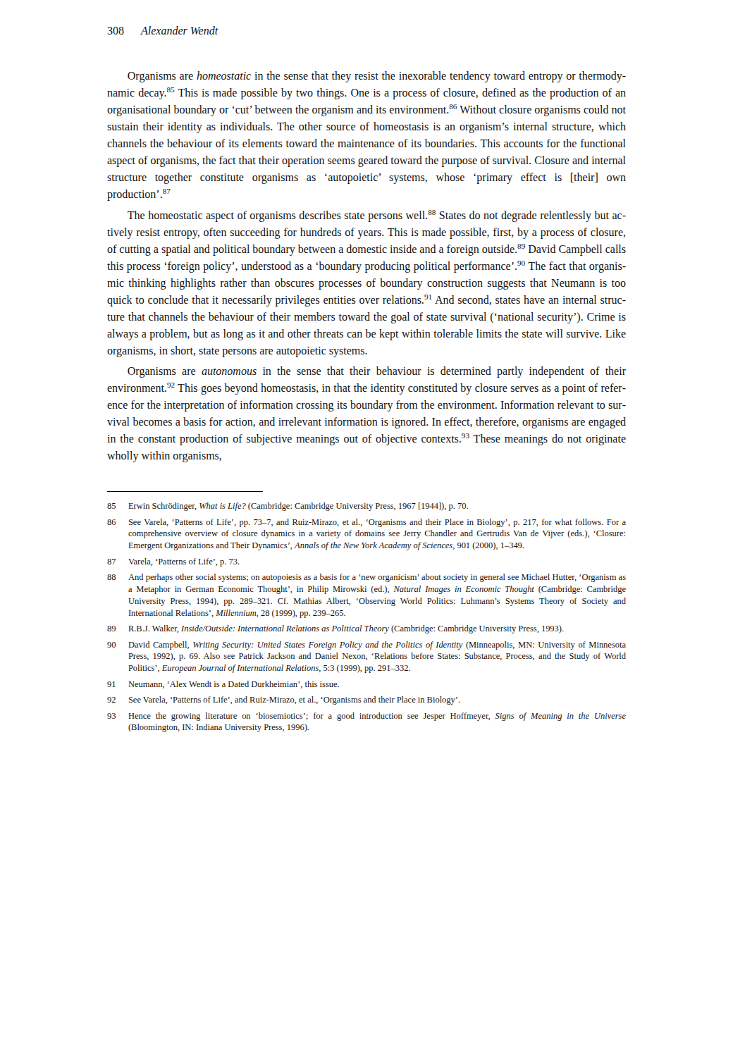308 Alexander Wendt
Organisms are homeostatic in the sense that they resist the inexorable tendency toward entropy or thermodynamic decay.85 This is made possible by two things. One is a process of closure, defined as the production of an organisational boundary or ‘cut’ between the organism and its environment.86 Without closure organisms could not sustain their identity as individuals. The other source of homeostasis is an organism’s internal structure, which channels the behaviour of its elements toward the maintenance of its boundaries. This accounts for the functional aspect of organisms, the fact that their operation seems geared toward the purpose of survival. Closure and internal structure together constitute organisms as ‘autopoietic’ systems, whose ‘primary effect is [their] own production’.87
The homeostatic aspect of organisms describes state persons well.88 States do not degrade relentlessly but actively resist entropy, often succeeding for hundreds of years. This is made possible, first, by a process of closure, of cutting a spatial and political boundary between a domestic inside and a foreign outside.89 David Campbell calls this process ‘foreign policy’, understood as a ‘boundary producing political performance’.90 The fact that organismic thinking highlights rather than obscures processes of boundary construction suggests that Neumann is too quick to conclude that it necessarily privileges entities over relations.91 And second, states have an internal structure that channels the behaviour of their members toward the goal of state survival (‘national security’). Crime is always a problem, but as long as it and other threats can be kept within tolerable limits the state will survive. Like organisms, in short, state persons are autopoietic systems.
Organisms are autonomous in the sense that their behaviour is determined partly independent of their environment.92 This goes beyond homeostasis, in that the identity constituted by closure serves as a point of reference for the interpretation of information crossing its boundary from the environment. Information relevant to survival becomes a basis for action, and irrelevant information is ignored. In effect, therefore, organisms are engaged in the constant production of subjective meanings out of objective contexts.93 These meanings do not originate wholly within organisms,
85 Erwin Schrödinger, What is Life? (Cambridge: Cambridge University Press, 1967 [1944]), p. 70.
86 See Varela, ‘Patterns of Life’, pp. 73–7, and Ruiz-Mirazo, et al., ‘Organisms and their Place in Biology’, p. 217, for what follows. For a comprehensive overview of closure dynamics in a variety of domains see Jerry Chandler and Gertrudis Van de Vijver (eds.), ‘Closure: Emergent Organizations and Their Dynamics’, Annals of the New York Academy of Sciences, 901 (2000), 1–349.
87 Varela, ‘Patterns of Life’, p. 73.
88 And perhaps other social systems; on autopoiesis as a basis for a ‘new organicism’ about society in general see Michael Hutter, ‘Organism as a Metaphor in German Economic Thought’, in Philip Mirowski (ed.), Natural Images in Economic Thought (Cambridge: Cambridge University Press, 1994), pp. 289–321. Cf. Mathias Albert, ‘Observing World Politics: Luhmann’s Systems Theory of Society and International Relations’, Millennium, 28 (1999), pp. 239–265.
89 R.B.J. Walker, Inside/Outside: International Relations as Political Theory (Cambridge: Cambridge University Press, 1993).
90 David Campbell, Writing Security: United States Foreign Policy and the Politics of Identity (Minneapolis, MN: University of Minnesota Press, 1992), p. 69. Also see Patrick Jackson and Daniel Nexon, ‘Relations before States: Substance, Process, and the Study of World Politics’, European Journal of International Relations, 5:3 (1999), pp. 291–332.
91 Neumann, ‘Alex Wendt is a Dated Durkheimian’, this issue.
92 See Varela, ‘Patterns of Life’, and Ruiz-Mirazo, et al., ‘Organisms and their Place in Biology’.
93 Hence the growing literature on ‘biosemiotics’; for a good introduction see Jesper Hoffmeyer, Signs of Meaning in the Universe (Bloomington, IN: Indiana University Press, 1996).